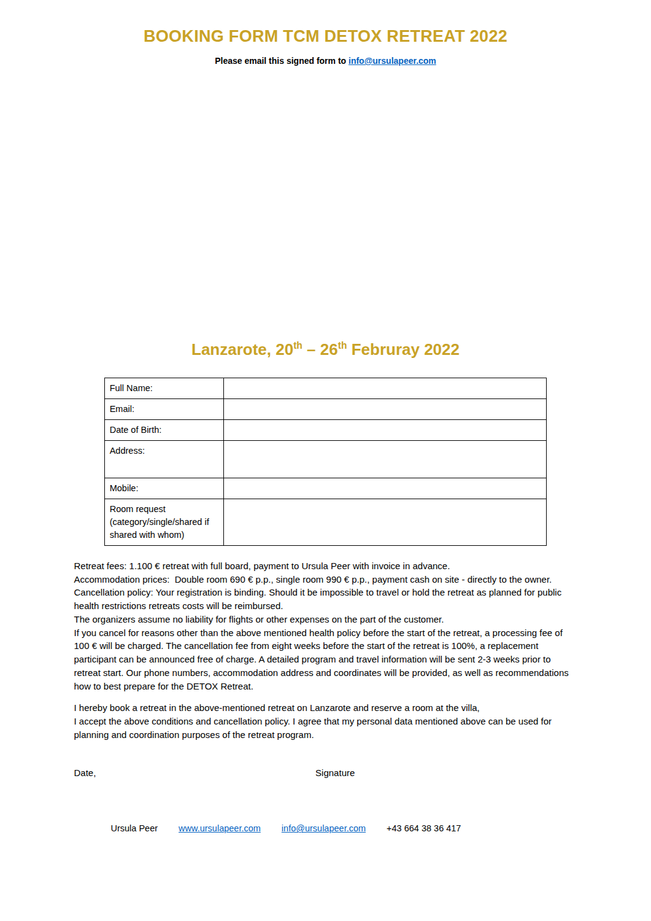BOOKING FORM TCM DETOX RETREAT 2022
Please email this signed form to info@ursulapeer.com
Lanzarote, 20th – 26th Februray 2022
| Full Name: | |
| Email: | |
| Date of Birth: | |
| Address: | |
| Mobile: | |
| Room request (category/single/shared if shared with whom) | |
Retreat fees: 1.100 € retreat with full board, payment to Ursula Peer with invoice in advance.
Accommodation prices: Double room 690 € p.p., single room 990 € p.p., payment cash on site - directly to the owner.
Cancellation policy: Your registration is binding. Should it be impossible to travel or hold the retreat as planned for public health restrictions retreats costs will be reimbursed.
The organizers assume no liability for flights or other expenses on the part of the customer.
If you cancel for reasons other than the above mentioned health policy before the start of the retreat, a processing fee of 100 € will be charged. The cancellation fee from eight weeks before the start of the retreat is 100%, a replacement participant can be announced free of charge. A detailed program and travel information will be sent 2-3 weeks prior to retreat start. Our phone numbers, accommodation address and coordinates will be provided, as well as recommendations how to best prepare for the DETOX Retreat.
I hereby book a retreat in the above-mentioned retreat on Lanzarote and reserve a room at the villa,
I accept the above conditions and cancellation policy. I agree that my personal data mentioned above can be used for planning and coordination purposes of the retreat program.
Date,
Signature
Ursula Peer www.ursulapeer.com info@ursulapeer.com +43 664 38 36 417